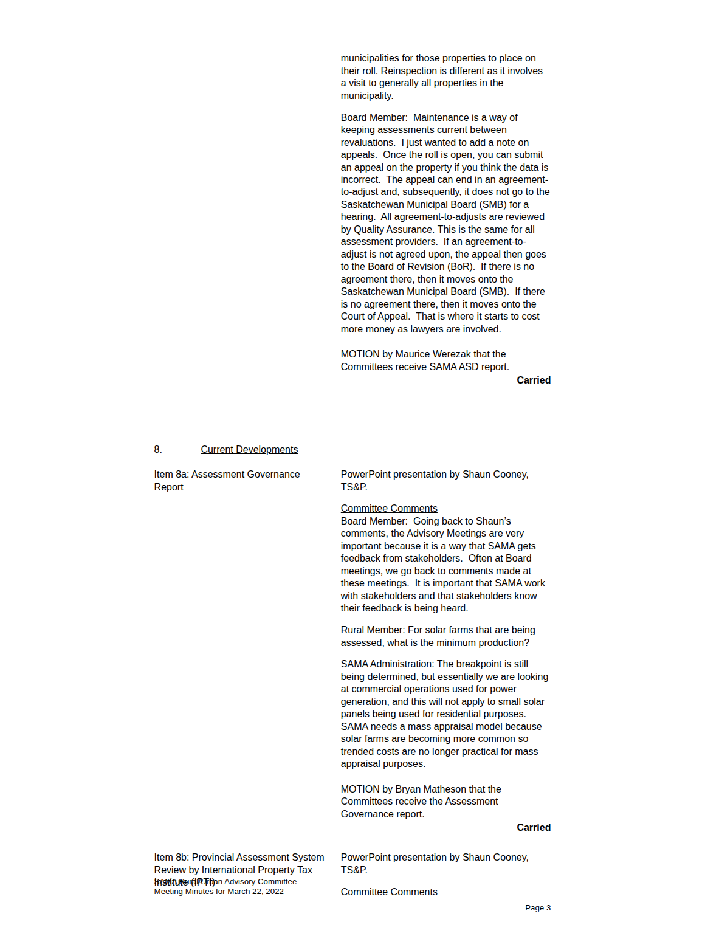municipalities for those properties to place on their roll. Reinspection is different as it involves a visit to generally all properties in the municipality.
Board Member: Maintenance is a way of keeping assessments current between revaluations. I just wanted to add a note on appeals. Once the roll is open, you can submit an appeal on the property if you think the data is incorrect. The appeal can end in an agreement-to-adjust and, subsequently, it does not go to the Saskatchewan Municipal Board (SMB) for a hearing. All agreement-to-adjusts are reviewed by Quality Assurance. This is the same for all assessment providers. If an agreement-to-adjust is not agreed upon, the appeal then goes to the Board of Revision (BoR). If there is no agreement there, then it moves onto the Saskatchewan Municipal Board (SMB). If there is no agreement there, then it moves onto the Court of Appeal. That is where it starts to cost more money as lawyers are involved.
MOTION by Maurice Werezak that the Committees receive SAMA ASD report.
Carried
8.
Current Developments
Item 8a: Assessment Governance Report
PowerPoint presentation by Shaun Cooney, TS&P.
Committee Comments
Board Member: Going back to Shaun’s comments, the Advisory Meetings are very important because it is a way that SAMA gets feedback from stakeholders. Often at Board meetings, we go back to comments made at these meetings. It is important that SAMA work with stakeholders and that stakeholders know their feedback is being heard.
Rural Member: For solar farms that are being assessed, what is the minimum production?
SAMA Administration: The breakpoint is still being determined, but essentially we are looking at commercial operations used for power generation, and this will not apply to small solar panels being used for residential purposes. SAMA needs a mass appraisal model because solar farms are becoming more common so trended costs are no longer practical for mass appraisal purposes.
MOTION by Bryan Matheson that the Committees receive the Assessment Governance report.
Carried
Item 8b: Provincial Assessment System Review by International Property Tax Institute (IPTI)
PowerPoint presentation by Shaun Cooney, TS&P.
Committee Comments
SAMA Rural/Urban Advisory Committee
Meeting Minutes for March 22, 2022
Page 3